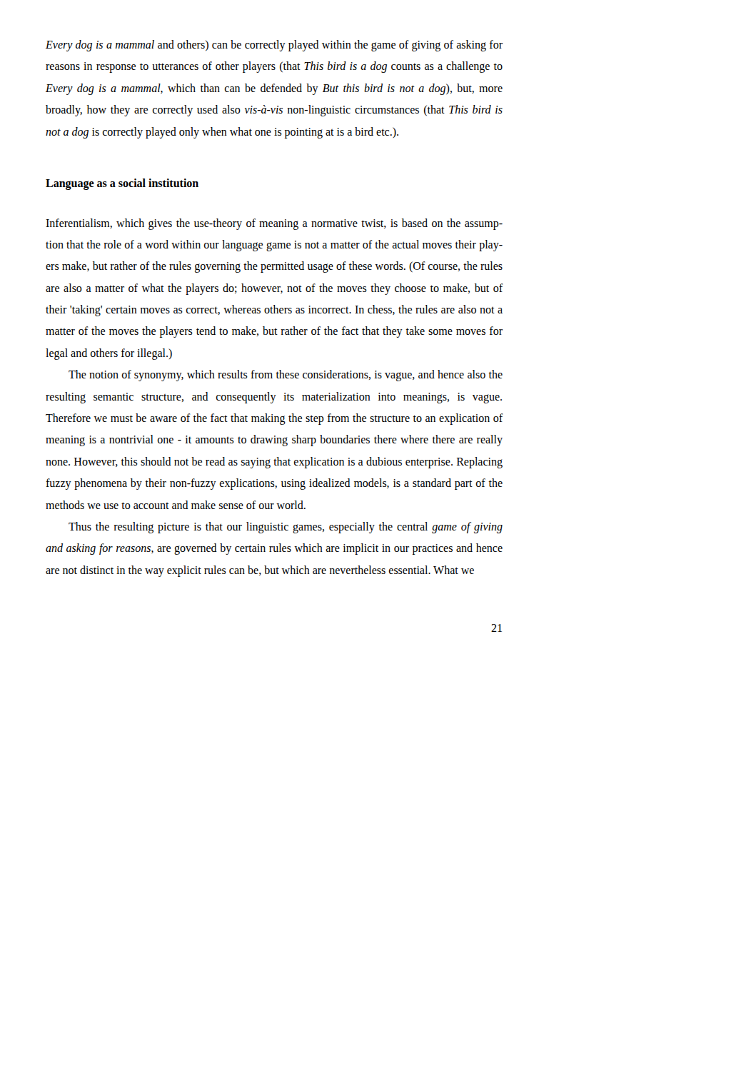Every dog is a mammal and others) can be correctly played within the game of giving of asking for reasons in response to utterances of other players (that This bird is a dog counts as a challenge to Every dog is a mammal, which than can be defended by But this bird is not a dog), but, more broadly, how they are correctly used also vis-à-vis non-linguistic circumstances (that This bird is not a dog is correctly played only when what one is pointing at is a bird etc.).
Language as a social institution
Inferentialism, which gives the use-theory of meaning a normative twist, is based on the assumption that the role of a word within our language game is not a matter of the actual moves their players make, but rather of the rules governing the permitted usage of these words. (Of course, the rules are also a matter of what the players do; however, not of the moves they choose to make, but of their 'taking' certain moves as correct, whereas others as incorrect. In chess, the rules are also not a matter of the moves the players tend to make, but rather of the fact that they take some moves for legal and others for illegal.)
The notion of synonymy, which results from these considerations, is vague, and hence also the resulting semantic structure, and consequently its materialization into meanings, is vague. Therefore we must be aware of the fact that making the step from the structure to an explication of meaning is a nontrivial one - it amounts to drawing sharp boundaries there where there are really none. However, this should not be read as saying that explication is a dubious enterprise. Replacing fuzzy phenomena by their non-fuzzy explications, using idealized models, is a standard part of the methods we use to account and make sense of our world.
Thus the resulting picture is that our linguistic games, especially the central game of giving and asking for reasons, are governed by certain rules which are implicit in our practices and hence are not distinct in the way explicit rules can be, but which are nevertheless essential. What we
21